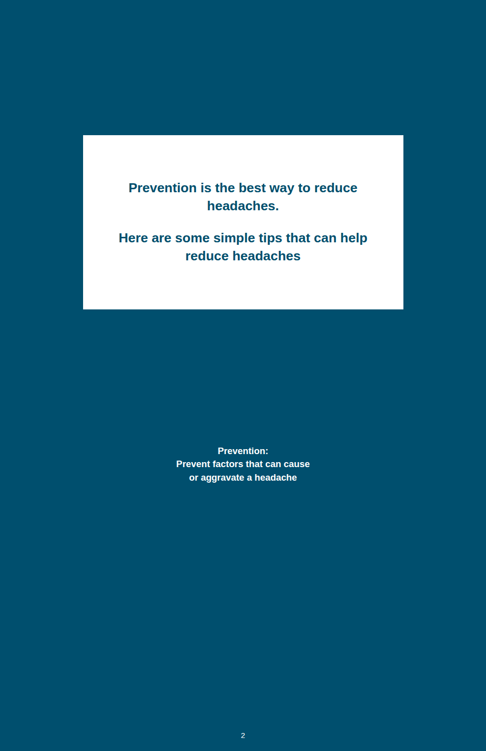Prevention is the best way to reduce headaches.
Here are some simple tips that can help
reduce headaches
Prevention:
Prevent factors that can cause
or aggravate a headache
2